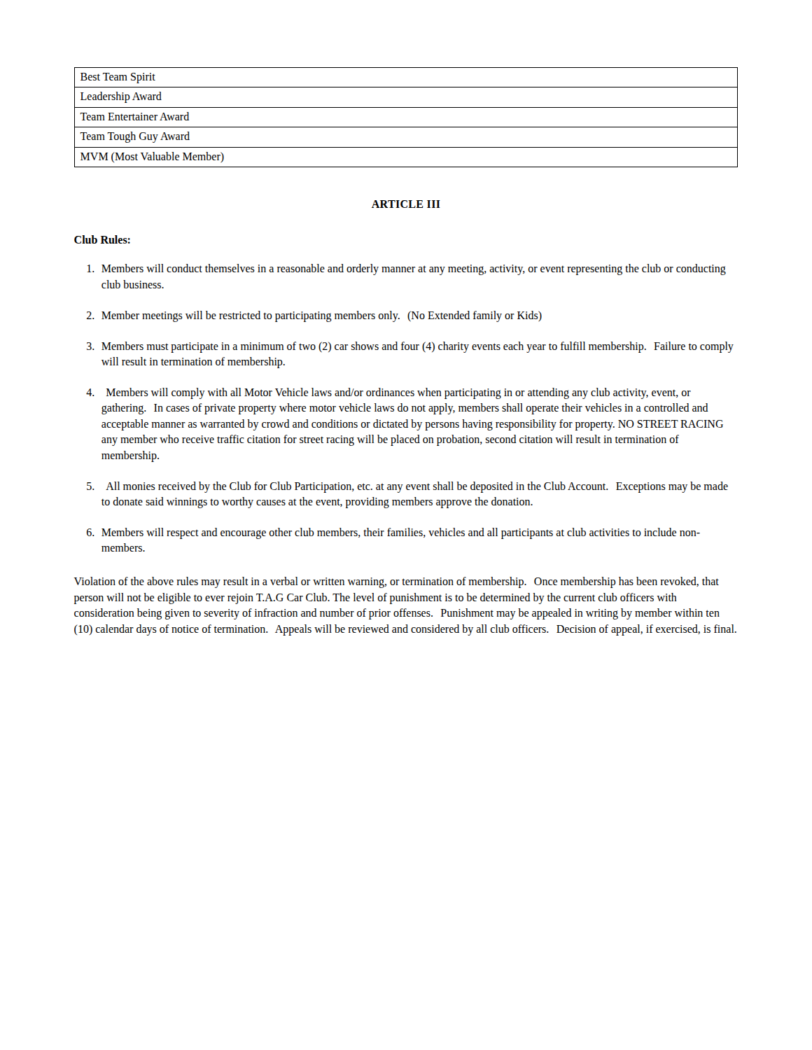| Best Team Spirit |
| Leadership Award |
| Team Entertainer Award |
| Team Tough Guy Award |
| MVM (Most Valuable Member) |
ARTICLE III
Club Rules:
Members will conduct themselves in a reasonable and orderly manner at any meeting, activity, or event representing the club or conducting club business.
Member meetings will be restricted to participating members only. (No Extended family or Kids)
Members must participate in a minimum of two (2) car shows and four (4) charity events each year to fulfill membership. Failure to comply will result in termination of membership.
Members will comply with all Motor Vehicle laws and/or ordinances when participating in or attending any club activity, event, or gathering. In cases of private property where motor vehicle laws do not apply, members shall operate their vehicles in a controlled and acceptable manner as warranted by crowd and conditions or dictated by persons having responsibility for property. NO STREET RACING any member who receive traffic citation for street racing will be placed on probation, second citation will result in termination of membership.
All monies received by the Club for Club Participation, etc. at any event shall be deposited in the Club Account. Exceptions may be made to donate said winnings to worthy causes at the event, providing members approve the donation.
Members will respect and encourage other club members, their families, vehicles and all participants at club activities to include non-members.
Violation of the above rules may result in a verbal or written warning, or termination of membership. Once membership has been revoked, that person will not be eligible to ever rejoin T.A.G Car Club. The level of punishment is to be determined by the current club officers with consideration being given to severity of infraction and number of prior offenses. Punishment may be appealed in writing by member within ten (10) calendar days of notice of termination. Appeals will be reviewed and considered by all club officers. Decision of appeal, if exercised, is final.